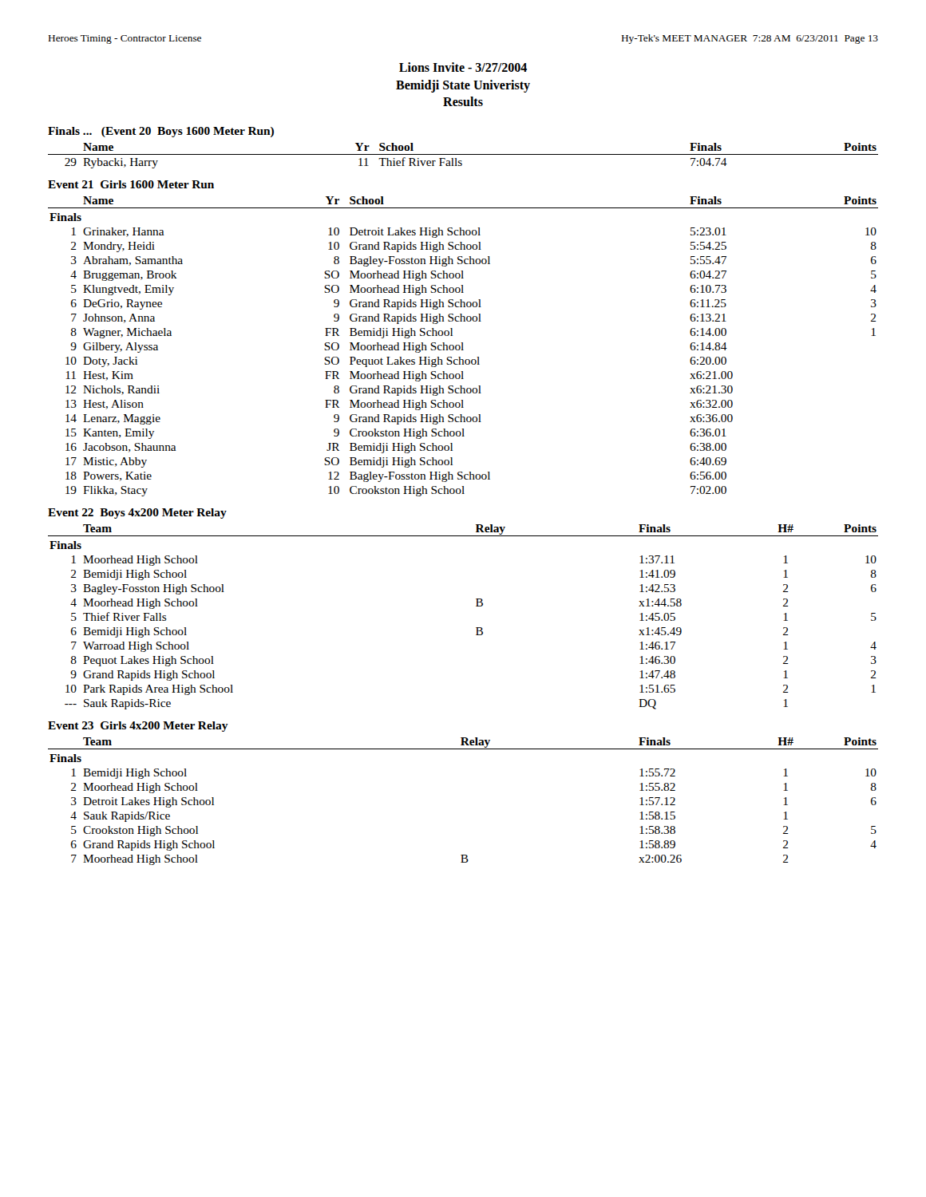Heroes Timing - Contractor License
Hy-Tek's MEET MANAGER 7:28 AM 6/23/2011 Page 13
Lions Invite - 3/27/2004 Bemidji State Univeristy Results
Finals ... (Event 20 Boys 1600 Meter Run)
| | Name | Yr | School | Finals | Points |
| --- | --- | --- | --- | --- | --- |
| 29 | Rybacki, Harry | 11 | Thief River Falls | 7:04.74 | |
Event 21 Girls 1600 Meter Run
| | Name | Yr | School | Finals | Points |
| --- | --- | --- | --- | --- | --- |
| Finals |
| 1 | Grinaker, Hanna | 10 | Detroit Lakes High School | 5:23.01 | 10 |
| 2 | Mondry, Heidi | 10 | Grand Rapids High School | 5:54.25 | 8 |
| 3 | Abraham, Samantha | 8 | Bagley-Fosston High School | 5:55.47 | 6 |
| 4 | Bruggeman, Brook | SO | Moorhead High School | 6:04.27 | 5 |
| 5 | Klungtvedt, Emily | SO | Moorhead High School | 6:10.73 | 4 |
| 6 | DeGrio, Raynee | 9 | Grand Rapids High School | 6:11.25 | 3 |
| 7 | Johnson, Anna | 9 | Grand Rapids High School | 6:13.21 | 2 |
| 8 | Wagner, Michaela | FR | Bemidji High School | 6:14.00 | 1 |
| 9 | Gilbery, Alyssa | SO | Moorhead High School | 6:14.84 | |
| 10 | Doty, Jacki | SO | Pequot Lakes High School | 6:20.00 | |
| 11 | Hest, Kim | FR | Moorhead High School | x6:21.00 | |
| 12 | Nichols, Randii | 8 | Grand Rapids High School | x6:21.30 | |
| 13 | Hest, Alison | FR | Moorhead High School | x6:32.00 | |
| 14 | Lenarz, Maggie | 9 | Grand Rapids High School | x6:36.00 | |
| 15 | Kanten, Emily | 9 | Crookston High School | 6:36.01 | |
| 16 | Jacobson, Shaunna | JR | Bemidji High School | 6:38.00 | |
| 17 | Mistic, Abby | SO | Bemidji High School | 6:40.69 | |
| 18 | Powers, Katie | 12 | Bagley-Fosston High School | 6:56.00 | |
| 19 | Flikka, Stacy | 10 | Crookston High School | 7:02.00 | |
Event 22 Boys 4x200 Meter Relay
| | Team | Relay | Finals | H# | Points |
| --- | --- | --- | --- | --- | --- |
| Finals |
| 1 | Moorhead High School | | 1:37.11 | 1 | 10 |
| 2 | Bemidji High School | | 1:41.09 | 1 | 8 |
| 3 | Bagley-Fosston High School | | 1:42.53 | 2 | 6 |
| 4 | Moorhead High School | B | x1:44.58 | 2 | |
| 5 | Thief River Falls | | 1:45.05 | 1 | 5 |
| 6 | Bemidji High School | B | x1:45.49 | 2 | |
| 7 | Warroad High School | | 1:46.17 | 1 | 4 |
| 8 | Pequot Lakes High School | | 1:46.30 | 2 | 3 |
| 9 | Grand Rapids High School | | 1:47.48 | 1 | 2 |
| 10 | Park Rapids Area High School | | 1:51.65 | 2 | 1 |
| --- | Sauk Rapids-Rice | | DQ | 1 | |
Event 23 Girls 4x200 Meter Relay
| | Team | Relay | Finals | H# | Points |
| --- | --- | --- | --- | --- | --- |
| Finals |
| 1 | Bemidji High School | | 1:55.72 | 1 | 10 |
| 2 | Moorhead High School | | 1:55.82 | 1 | 8 |
| 3 | Detroit Lakes High School | | 1:57.12 | 1 | 6 |
| 4 | Sauk Rapids/Rice | | 1:58.15 | 1 | |
| 5 | Crookston High School | | 1:58.38 | 2 | 5 |
| 6 | Grand Rapids High School | | 1:58.89 | 2 | 4 |
| 7 | Moorhead High School | B | x2:00.26 | 2 | |